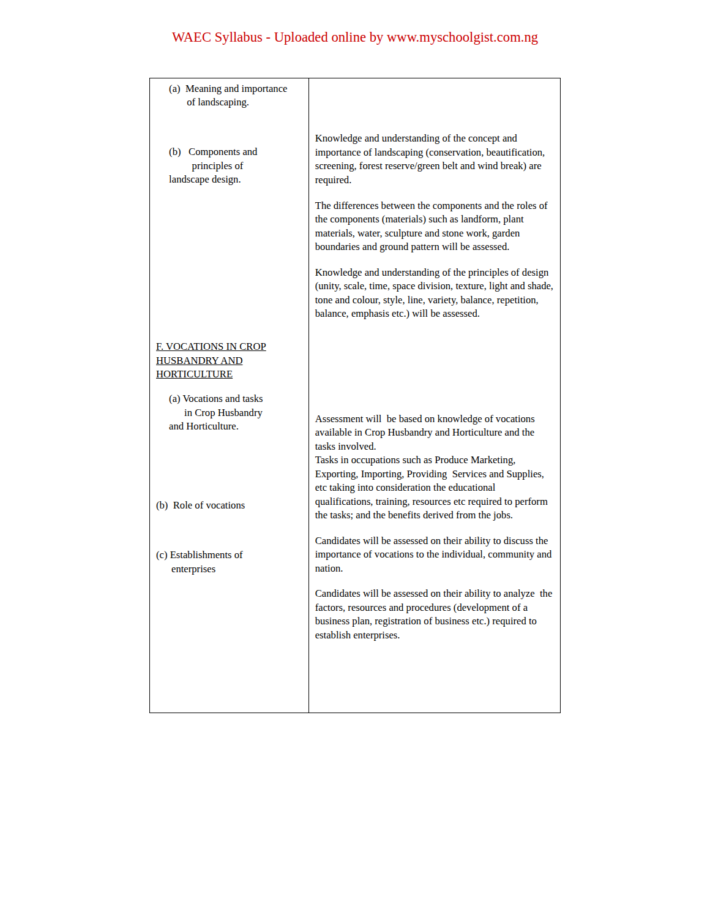WAEC Syllabus - Uploaded online by www.myschoolgist.com.ng
| (a) Meaning and importance of landscaping. (b) Components and principles of landscape design. F. VOCATIONS IN CROP HUSBANDRY AND HORTICULTURE (a) Vocations and tasks in Crop Husbandry and Horticulture. (b) Role of vocations (c) Establishments of enterprises | Knowledge and understanding of the concept and importance of landscaping (conservation, beautification, screening, forest reserve/green belt and wind break) are required. The differences between the components and the roles of the components (materials) such as landform, plant materials, water, sculpture and stone work, garden boundaries and ground pattern will be assessed. Knowledge and understanding of the principles of design (unity, scale, time, space division, texture, light and shade, tone and colour, style, line, variety, balance, repetition, balance, emphasis etc.) will be assessed. Assessment will be based on knowledge of vocations available in Crop Husbandry and Horticulture and the tasks involved. Tasks in occupations such as Produce Marketing, Exporting, Importing, Providing Services and Supplies, etc taking into consideration the educational qualifications, training, resources etc required to perform the tasks; and the benefits derived from the jobs. Candidates will be assessed on their ability to discuss the importance of vocations to the individual, community and nation. Candidates will be assessed on their ability to analyze the factors, resources and procedures (development of a business plan, registration of business etc.) required to establish enterprises. |